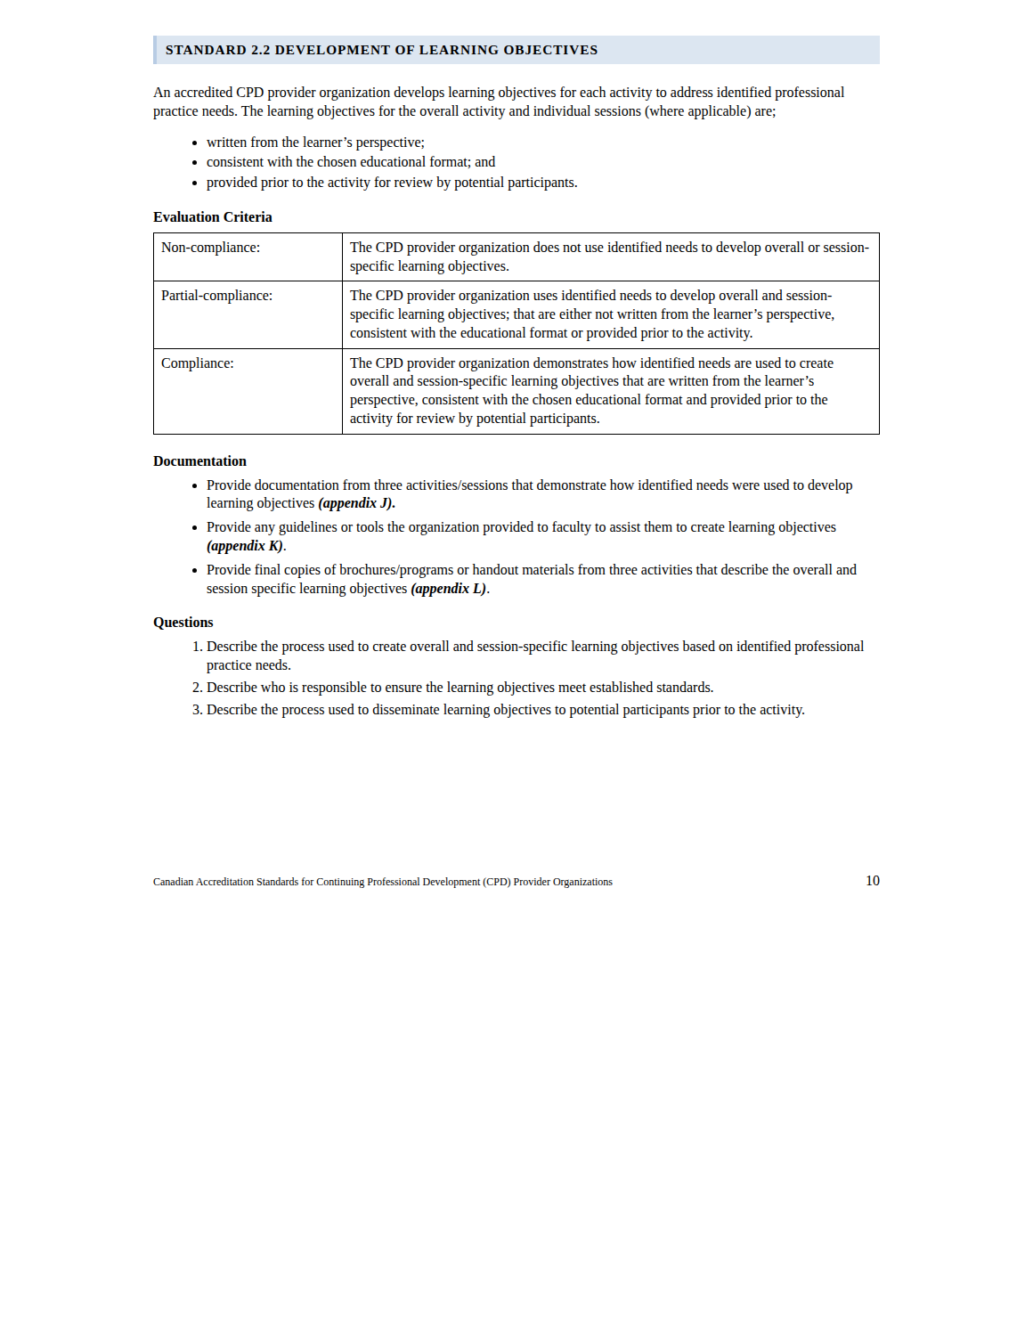STANDARD 2.2 DEVELOPMENT OF LEARNING OBJECTIVES
An accredited CPD provider organization develops learning objectives for each activity to address identified professional practice needs. The learning objectives for the overall activity and individual sessions (where applicable) are;
written from the learner’s perspective;
consistent with the chosen educational format; and
provided prior to the activity for review by potential participants.
Evaluation Criteria
| Non-compliance: | The CPD provider organization does not use identified needs to develop overall or session-specific learning objectives. |
| Partial-compliance: | The CPD provider organization uses identified needs to develop overall and session-specific learning objectives; that are either not written from the learner’s perspective, consistent with the educational format or provided prior to the activity. |
| Compliance: | The CPD provider organization demonstrates how identified needs are used to create overall and session-specific learning objectives that are written from the learner’s perspective, consistent with the chosen educational format and provided prior to the activity for review by potential participants. |
Documentation
Provide documentation from three activities/sessions that demonstrate how identified needs were used to develop learning objectives (appendix J).
Provide any guidelines or tools the organization provided to faculty to assist them to create learning objectives (appendix K).
Provide final copies of brochures/programs or handout materials from three activities that describe the overall and session specific learning objectives (appendix L).
Questions
Describe the process used to create overall and session-specific learning objectives based on identified professional practice needs.
Describe who is responsible to ensure the learning objectives meet established standards.
Describe the process used to disseminate learning objectives to potential participants prior to the activity.
Canadian Accreditation Standards for Continuing Professional Development (CPD) Provider Organizations 10